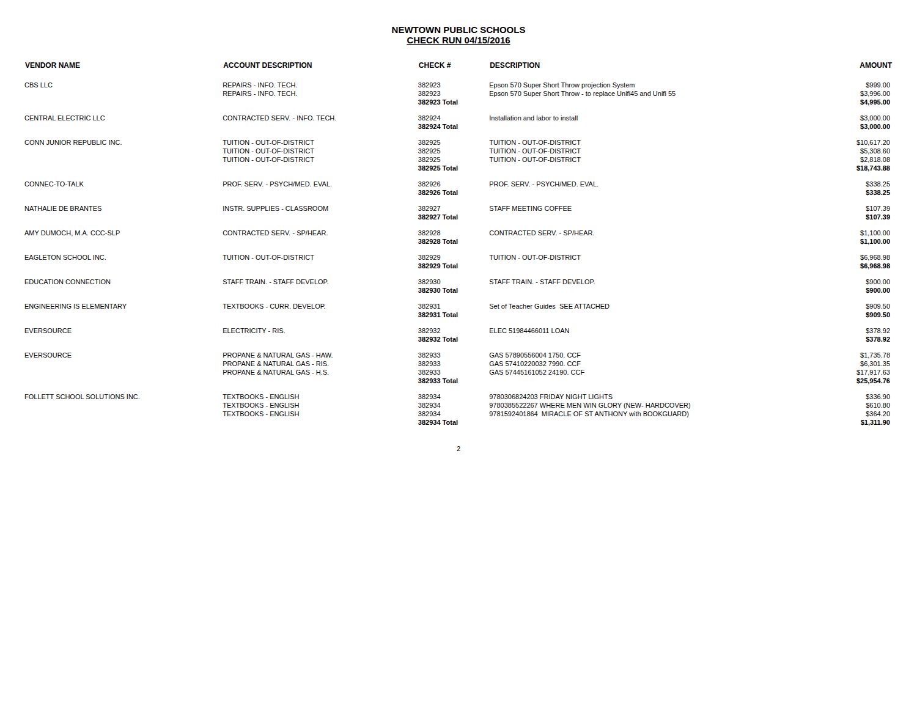NEWTOWN PUBLIC SCHOOLS
CHECK RUN 04/15/2016
| VENDOR NAME | ACCOUNT DESCRIPTION | CHECK # | DESCRIPTION | AMOUNT |
| --- | --- | --- | --- | --- |
| CBS LLC | REPAIRS - INFO. TECH. | 382923 | Epson 570 Super Short Throw projection System | $999.00 |
| | REPAIRS - INFO. TECH. | 382923 | Epson 570 Super Short Throw - to replace Unifi45 and Unifi 55 | $3,996.00 |
| | | 382923 Total | | $4,995.00 |
| CENTRAL ELECTRIC LLC | CONTRACTED SERV. - INFO. TECH. | 382924 | Installation and labor to install | $3,000.00 |
| | | 382924 Total | | $3,000.00 |
| CONN JUNIOR REPUBLIC INC. | TUITION - OUT-OF-DISTRICT | 382925 | TUITION - OUT-OF-DISTRICT | $10,617.20 |
| | TUITION - OUT-OF-DISTRICT | 382925 | TUITION - OUT-OF-DISTRICT | $5,308.60 |
| | TUITION - OUT-OF-DISTRICT | 382925 | TUITION - OUT-OF-DISTRICT | $2,818.08 |
| | | 382925 Total | | $18,743.88 |
| CONNEC-TO-TALK | PROF. SERV. - PSYCH/MED. EVAL. | 382926 | PROF. SERV. - PSYCH/MED. EVAL. | $338.25 |
| | | 382926 Total | | $338.25 |
| NATHALIE DE BRANTES | INSTR. SUPPLIES - CLASSROOM | 382927 | STAFF MEETING COFFEE | $107.39 |
| | | 382927 Total | | $107.39 |
| AMY DUMOCH, M.A. CCC-SLP | CONTRACTED SERV. - SP/HEAR. | 382928 | CONTRACTED SERV. - SP/HEAR. | $1,100.00 |
| | | 382928 Total | | $1,100.00 |
| EAGLETON SCHOOL INC. | TUITION - OUT-OF-DISTRICT | 382929 | TUITION - OUT-OF-DISTRICT | $6,968.98 |
| | | 382929 Total | | $6,968.98 |
| EDUCATION CONNECTION | STAFF TRAIN. - STAFF DEVELOP. | 382930 | STAFF TRAIN. - STAFF DEVELOP. | $900.00 |
| | | 382930 Total | | $900.00 |
| ENGINEERING IS ELEMENTARY | TEXTBOOKS - CURR. DEVELOP. | 382931 | Set of Teacher Guides SEE ATTACHED | $909.50 |
| | | 382931 Total | | $909.50 |
| EVERSOURCE | ELECTRICITY - RIS. | 382932 | ELEC 51984466011 LOAN | $378.92 |
| | | 382932 Total | | $378.92 |
| EVERSOURCE | PROPANE & NATURAL GAS - HAW. | 382933 | GAS 57890556004 1750. CCF | $1,735.78 |
| | PROPANE & NATURAL GAS - RIS. | 382933 | GAS 57410220032 7990. CCF | $6,301.35 |
| | PROPANE & NATURAL GAS - H.S. | 382933 | GAS 57445161052 24190. CCF | $17,917.63 |
| | | 382933 Total | | $25,954.76 |
| FOLLETT SCHOOL SOLUTIONS INC. | TEXTBOOKS - ENGLISH | 382934 | 9780306824203 FRIDAY NIGHT LIGHTS | $336.90 |
| | TEXTBOOKS - ENGLISH | 382934 | 9780385522267 WHERE MEN WIN GLORY (NEW- HARDCOVER) | $610.80 |
| | TEXTBOOKS - ENGLISH | 382934 | 9781592401864 MIRACLE OF ST ANTHONY with BOOKGUARD) | $364.20 |
| | | 382934 Total | | $1,311.90 |
2